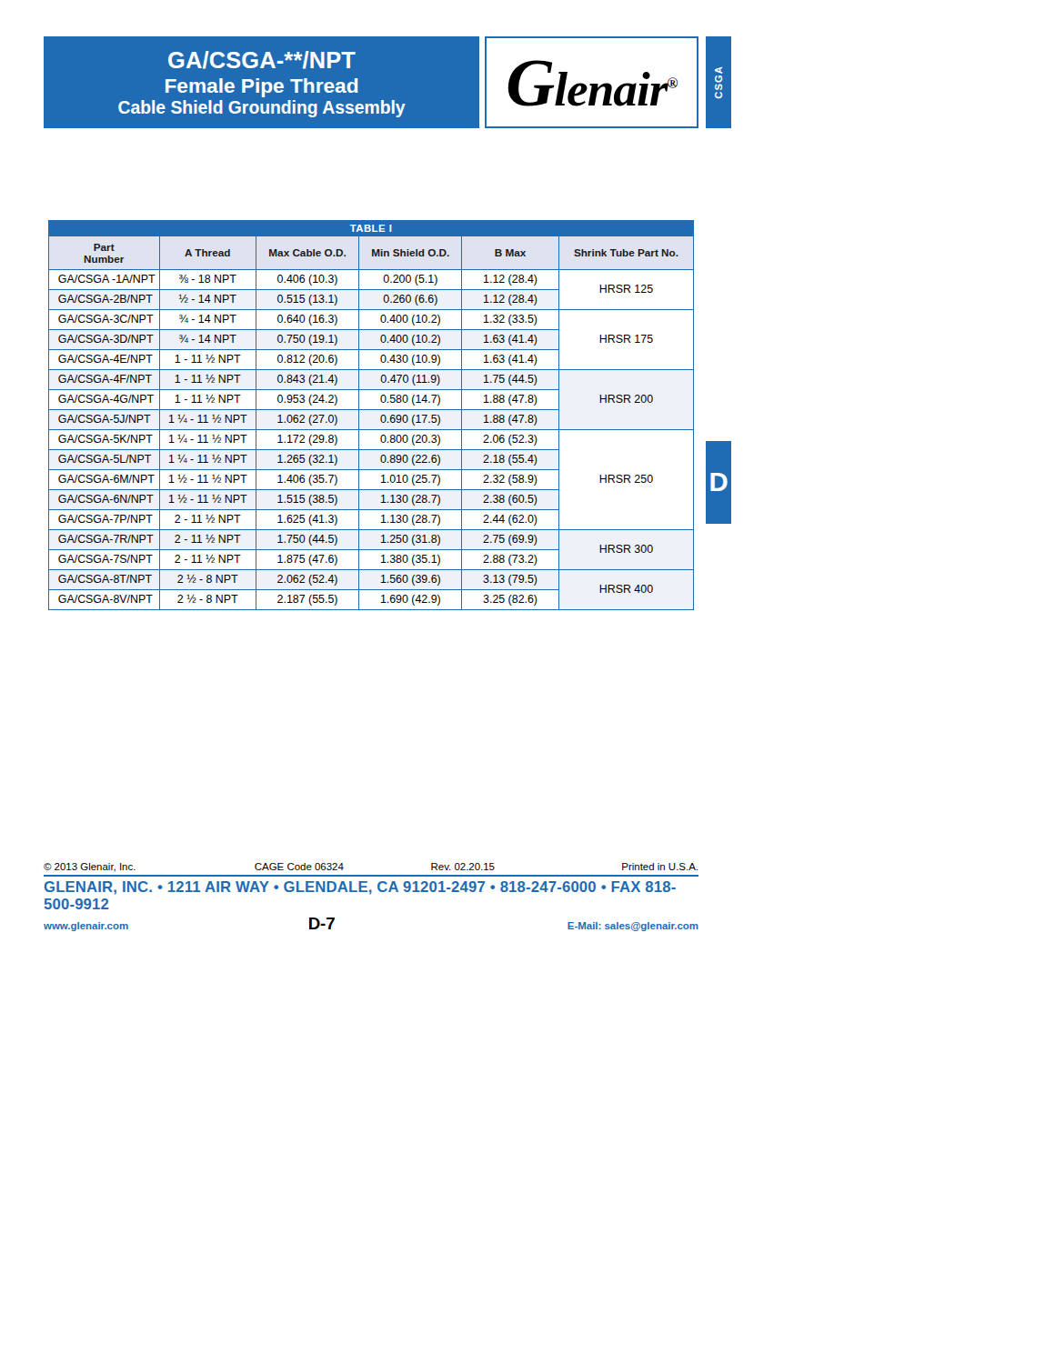GA/CSGA-**/NPT
Female Pipe Thread
Cable Shield Grounding Assembly
Glenair®
CSGA
D
TABLE I
| Part Number | A Thread | Max Cable O.D. | Min Shield O.D. | B Max | Shrink Tube Part No. |
| --- | --- | --- | --- | --- | --- |
| GA/CSGA -1A/NPT | ⅜ - 18 NPT | 0.406 (10.3) | 0.200 (5.1) | 1.12 (28.4) | HRSR 125 |
| GA/CSGA-2B/NPT | ½ - 14 NPT | 0.515 (13.1) | 0.260 (6.6) | 1.12 (28.4) |
| GA/CSGA-3C/NPT | ¾ - 14 NPT | 0.640 (16.3) | 0.400 (10.2) | 1.32 (33.5) | HRSR 175 |
| GA/CSGA-3D/NPT | ¾ - 14 NPT | 0.750 (19.1) | 0.400 (10.2) | 1.63 (41.4) |
| GA/CSGA-4E/NPT | 1 - 11 ½ NPT | 0.812 (20.6) | 0.430 (10.9) | 1.63 (41.4) |
| GA/CSGA-4F/NPT | 1 - 11 ½ NPT | 0.843 (21.4) | 0.470 (11.9) | 1.75 (44.5) | HRSR 200 |
| GA/CSGA-4G/NPT | 1 - 11 ½ NPT | 0.953 (24.2) | 0.580 (14.7) | 1.88 (47.8) |
| GA/CSGA-5J/NPT | 1 ¼ - 11 ½ NPT | 1.062 (27.0) | 0.690 (17.5) | 1.88 (47.8) |
| GA/CSGA-5K/NPT | 1 ¼ - 11 ½ NPT | 1.172 (29.8) | 0.800 (20.3) | 2.06 (52.3) | HRSR 250 |
| GA/CSGA-5L/NPT | 1 ¼ - 11 ½ NPT | 1.265 (32.1) | 0.890 (22.6) | 2.18 (55.4) |
| GA/CSGA-6M/NPT | 1 ½ - 11 ½ NPT | 1.406 (35.7) | 1.010 (25.7) | 2.32 (58.9) |
| GA/CSGA-6N/NPT | 1 ½ - 11 ½ NPT | 1.515 (38.5) | 1.130 (28.7) | 2.38 (60.5) |
| GA/CSGA-7P/NPT | 2 - 11 ½ NPT | 1.625 (41.3) | 1.130 (28.7) | 2.44 (62.0) |
| GA/CSGA-7R/NPT | 2 - 11 ½ NPT | 1.750 (44.5) | 1.250 (31.8) | 2.75 (69.9) | HRSR 300 |
| GA/CSGA-7S/NPT | 2 - 11 ½ NPT | 1.875 (47.6) | 1.380 (35.1) | 2.88 (73.2) |
| GA/CSGA-8T/NPT | 2 ½ - 8 NPT | 2.062 (52.4) | 1.560 (39.6) | 3.13 (79.5) | HRSR 400 |
| GA/CSGA-8V/NPT | 2 ½ - 8 NPT | 2.187 (55.5) | 1.690 (42.9) | 3.25 (82.6) |
© 2013 Glenair, Inc.
CAGE Code 06324
Rev. 02.20.15
Printed in U.S.A.
GLENAIR, INC. • 1211 AIR WAY • GLENDALE, CA 91201-2497 • 818-247-6000 • FAX 818-500-9912
www.glenair.com
D-7
E-Mail: sales@glenair.com